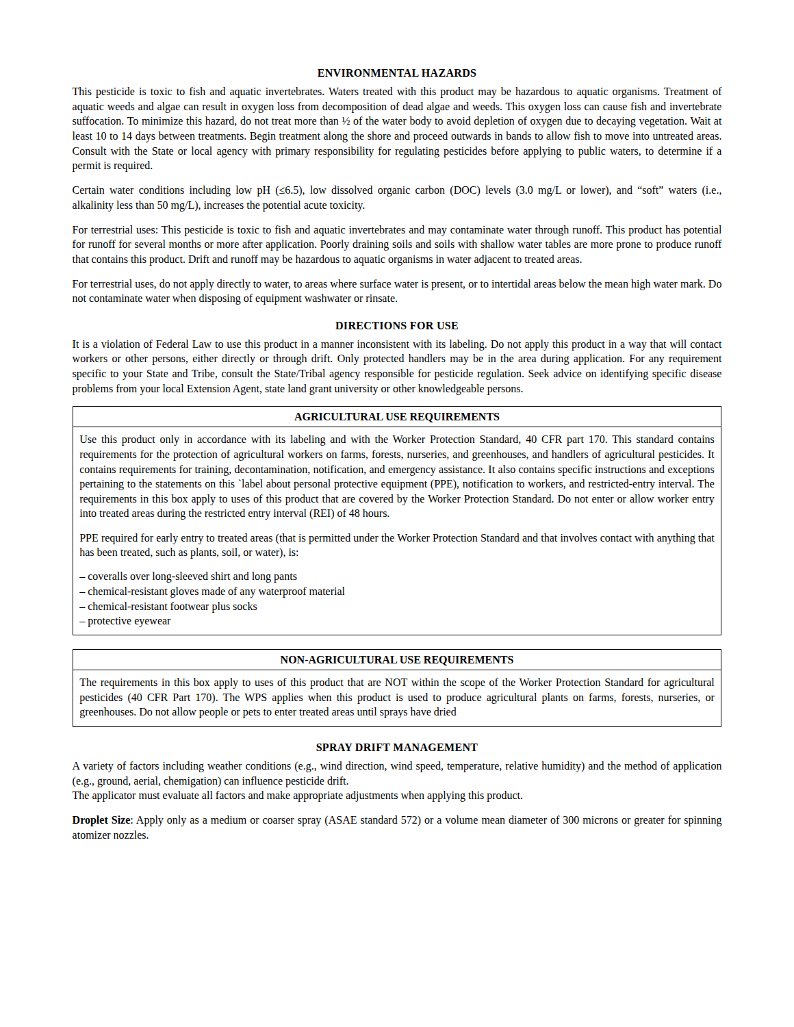ENVIRONMENTAL HAZARDS
This pesticide is toxic to fish and aquatic invertebrates. Waters treated with this product may be hazardous to aquatic organisms. Treatment of aquatic weeds and algae can result in oxygen loss from decomposition of dead algae and weeds. This oxygen loss can cause fish and invertebrate suffocation. To minimize this hazard, do not treat more than ½ of the water body to avoid depletion of oxygen due to decaying vegetation. Wait at least 10 to 14 days between treatments. Begin treatment along the shore and proceed outwards in bands to allow fish to move into untreated areas. Consult with the State or local agency with primary responsibility for regulating pesticides before applying to public waters, to determine if a permit is required.
Certain water conditions including low pH (≤6.5), low dissolved organic carbon (DOC) levels (3.0 mg/L or lower), and “soft” waters (i.e., alkalinity less than 50 mg/L), increases the potential acute toxicity.
For terrestrial uses: This pesticide is toxic to fish and aquatic invertebrates and may contaminate water through runoff. This product has potential for runoff for several months or more after application. Poorly draining soils and soils with shallow water tables are more prone to produce runoff that contains this product. Drift and runoff may be hazardous to aquatic organisms in water adjacent to treated areas.
For terrestrial uses, do not apply directly to water, to areas where surface water is present, or to intertidal areas below the mean high water mark. Do not contaminate water when disposing of equipment washwater or rinsate.
DIRECTIONS FOR USE
It is a violation of Federal Law to use this product in a manner inconsistent with its labeling. Do not apply this product in a way that will contact workers or other persons, either directly or through drift. Only protected handlers may be in the area during application. For any requirement specific to your State and Tribe, consult the State/Tribal agency responsible for pesticide regulation. Seek advice on identifying specific disease problems from your local Extension Agent, state land grant university or other knowledgeable persons.
AGRICULTURAL USE REQUIREMENTS
Use this product only in accordance with its labeling and with the Worker Protection Standard, 40 CFR part 170. This standard contains requirements for the protection of agricultural workers on farms, forests, nurseries, and greenhouses, and handlers of agricultural pesticides. It contains requirements for training, decontamination, notification, and emergency assistance. It also contains specific instructions and exceptions pertaining to the statements on this `label about personal protective equipment (PPE), notification to workers, and restricted-entry interval. The requirements in this box apply to uses of this product that are covered by the Worker Protection Standard. Do not enter or allow worker entry into treated areas during the restricted entry interval (REI) of 48 hours.
PPE required for early entry to treated areas (that is permitted under the Worker Protection Standard and that involves contact with anything that has been treated, such as plants, soil, or water), is:
– coveralls over long-sleeved shirt and long pants
– chemical-resistant gloves made of any waterproof material
– chemical-resistant footwear plus socks
– protective eyewear
NON-AGRICULTURAL USE REQUIREMENTS
The requirements in this box apply to uses of this product that are NOT within the scope of the Worker Protection Standard for agricultural pesticides (40 CFR Part 170). The WPS applies when this product is used to produce agricultural plants on farms, forests, nurseries, or greenhouses. Do not allow people or pets to enter treated areas until sprays have dried
SPRAY DRIFT MANAGEMENT
A variety of factors including weather conditions (e.g., wind direction, wind speed, temperature, relative humidity) and the method of application (e.g., ground, aerial, chemigation) can influence pesticide drift.
The applicator must evaluate all factors and make appropriate adjustments when applying this product.
Droplet Size: Apply only as a medium or coarser spray (ASAE standard 572) or a volume mean diameter of 300 microns or greater for spinning atomizer nozzles.